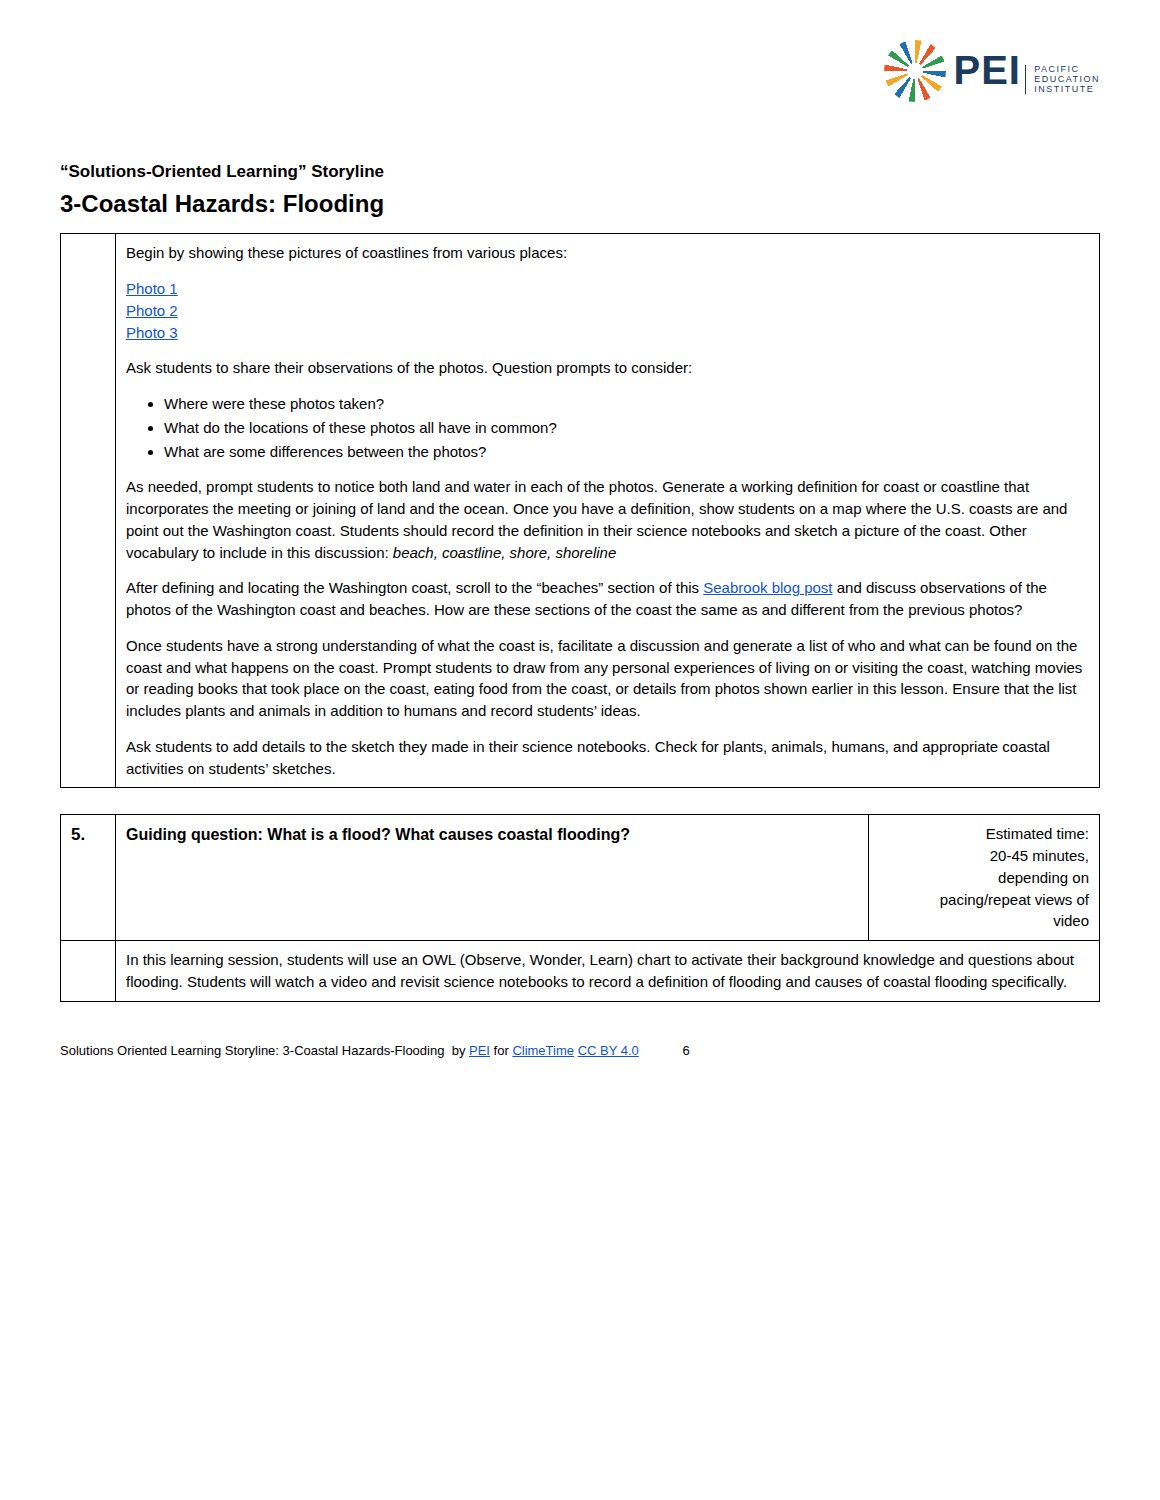PEI Pacific
Education
Institute
“Solutions-Oriented Learning” Storyline
3-Coastal Hazards: Flooding
| | Begin by showing these pictures of coastlines from various places: Photo 1 Photo 2 Photo 3 Ask students to share their observations of the photos. Question prompts to consider: Where were these photos taken? What do the locations of these photos all have in common? What are some differences between the photos? As needed, prompt students to notice both land and water in each of the photos. Generate a working definition for coast or coastline that incorporates the meeting or joining of land and the ocean. Once you have a definition, show students on a map where the U.S. coasts are and point out the Washington coast. Students should record the definition in their science notebooks and sketch a picture of the coast. Other vocabulary to include in this discussion: beach, coastline, shore, shoreline After defining and locating the Washington coast, scroll to the “beaches” section of this Seabrook blog post and discuss observations of the photos of the Washington coast and beaches. How are these sections of the coast the same as and different from the previous photos? Once students have a strong understanding of what the coast is, facilitate a discussion and generate a list of who and what can be found on the coast and what happens on the coast. Prompt students to draw from any personal experiences of living on or visiting the coast, watching movies or reading books that took place on the coast, eating food from the coast, or details from photos shown earlier in this lesson. Ensure that the list includes plants and animals in addition to humans and record students’ ideas. Ask students to add details to the sketch they made in their science notebooks. Check for plants, animals, humans, and appropriate coastal activities on students’ sketches. |
| 5. | Guiding question: What is a flood? What causes coastal flooding? | Estimated time: 20-45 minutes, depending on pacing/repeat views of video |
| | In this learning session, students will use an OWL (Observe, Wonder, Learn) chart to activate their background knowledge and questions about flooding. Students will watch a video and revisit science notebooks to record a definition of flooding and causes of coastal flooding specifically. |
Solutions Oriented Learning Storyline: 3-Coastal Hazards-Flooding by PEI for ClimeTime CC BY 4.0 6